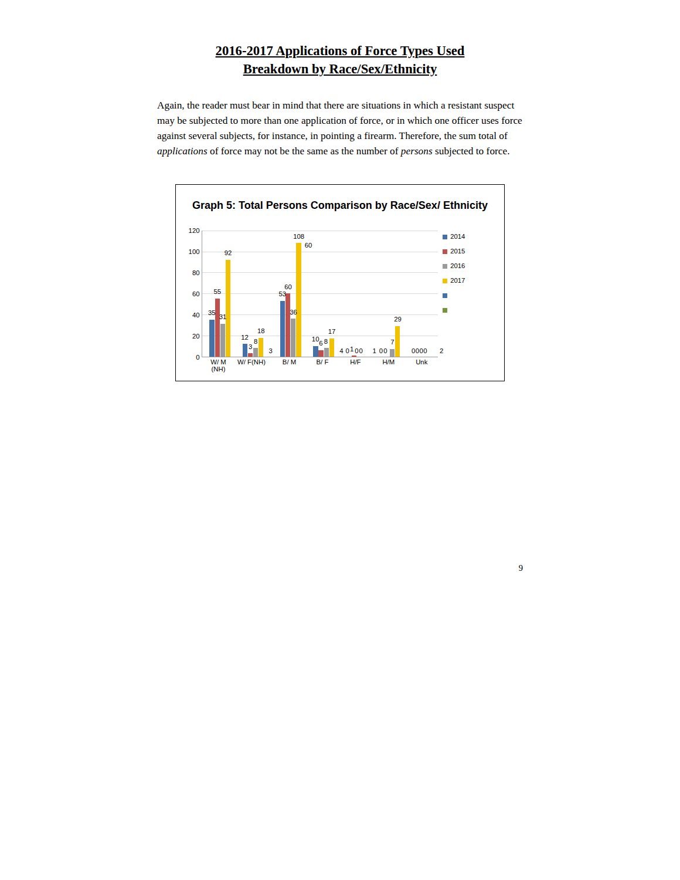2016-2017 Applications of Force Types Used
Breakdown by Race/Sex/Ethnicity
Again, the reader must bear in mind that there are situations in which a resistant suspect may be subjected to more than one application of force, or in which one officer uses force against several subjects, for instance, in pointing a firearm. Therefore, the sum total of applications of force may not be the same as the number of persons subjected to force.
Graph 5: Total Persons Comparison by Race/Sex/ Ethnicity
120 100 80 60 40 20 0
35
55
31
92
12
3
8
18
3
53
60
36
108
60
10
6
8
17
4
0
1
0
0
1
0
0
7
29
0
0
0
0
2
W/ M
(NH) W/ F(NH) B/ M B/ F H/F H/M Unk
2014
2015
2016
2017
9